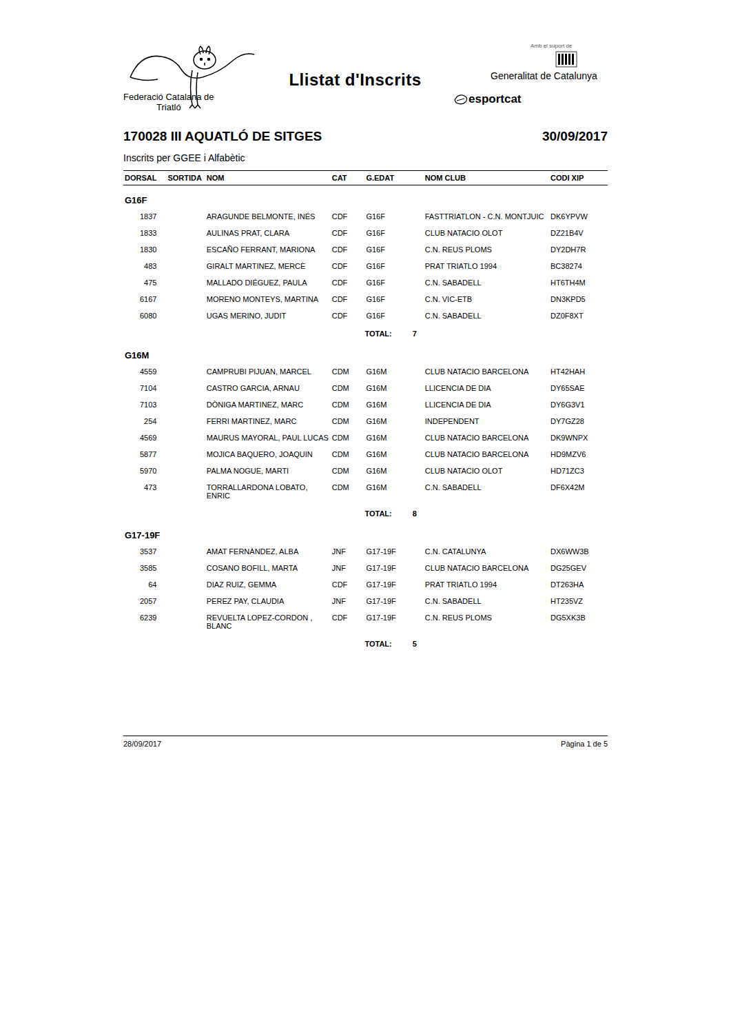Federació Catalana de Triatló
Llistat d'Inscrits
Amb el suport de Generalitat de Catalunya esportcat
170028 III AQUATLÓ DE SITGES
30/09/2017
Inscrits per GGEE i Alfabètic
| DORSAL | SORTIDA | NOM | CAT | G.EDAT | NOM CLUB | CODI XIP |
| --- | --- | --- | --- | --- | --- | --- |
| G16F |
| 1837 | | ARAGUNDE BELMONTE, INÉS | CDF | G16F | FASTTRIATLON - C.N. MONTJUIC | DK6YPVW |
| 1833 | | AULINAS PRAT, CLARA | CDF | G16F | CLUB NATACIO OLOT | DZ21B4V |
| 1830 | | ESCAÑO FERRANT, MARIONA | CDF | G16F | C.N. REUS PLOMS | DY2DH7R |
| 483 | | GIRALT MARTINEZ, MERCÈ | CDF | G16F | PRAT TRIATLO 1994 | BC38274 |
| 475 | | MALLADO DIÉGUEZ, PAULA | CDF | G16F | C.N. SABADELL | HT6TH4M |
| 6167 | | MORENO MONTEYS, MARTINA | CDF | G16F | C.N. VIC-ETB | DN3KPD5 |
| 6080 | | UGAS MERINO, JUDIT | CDF | G16F | C.N. SABADELL | DZ0F8XT |
| | | | | TOTAL: 7 | | |
| G16M |
| 4559 | | CAMPRUBI PIJUAN, MARCEL | CDM | G16M | CLUB NATACIO BARCELONA | HT42HAH |
| 7104 | | CASTRO GARCIA, ARNAU | CDM | G16M | LLICENCIA DE DIA | DY65SAE |
| 7103 | | DÒNIGA MARTINEZ, MARC | CDM | G16M | LLICENCIA DE DIA | DY6G3V1 |
| 254 | | FERRI MARTINEZ, MARC | CDM | G16M | INDEPENDENT | DY7GZ28 |
| 4569 | | MAURUS MAYORAL, PAUL LUCAS | CDM | G16M | CLUB NATACIO BARCELONA | DK9WNPX |
| 5877 | | MOJICA BAQUERO, JOAQUIN | CDM | G16M | CLUB NATACIO BARCELONA | HD9MZV6 |
| 5970 | | PALMA NOGUE, MARTI | CDM | G16M | CLUB NATACIO OLOT | HD71ZC3 |
| 473 | | TORRALLARDONA LOBATO, ENRIC | CDM | G16M | C.N. SABADELL | DF6X42M |
| | | | | TOTAL: 8 | | |
| G17-19F |
| 3537 | | AMAT FERNÀNDEZ, ALBA | JNF | G17-19F | C.N. CATALUNYA | DX6WW3B |
| 3585 | | COSANO BOFILL, MARTA | JNF | G17-19F | CLUB NATACIO BARCELONA | DG25GEV |
| 64 | | DIAZ RUIZ, GEMMA | CDF | G17-19F | PRAT TRIATLO 1994 | DT263HA |
| 2057 | | PEREZ PAY, CLAUDIA | JNF | G17-19F | C.N. SABADELL | HT235VZ |
| 6239 | | REVUELTA LOPEZ-CORDON , BLANC | CDF | G17-19F | C.N. REUS PLOMS | DG5XK3B |
| | | | | TOTAL: 5 | | |
28/09/2017
Pàgina 1 de 5